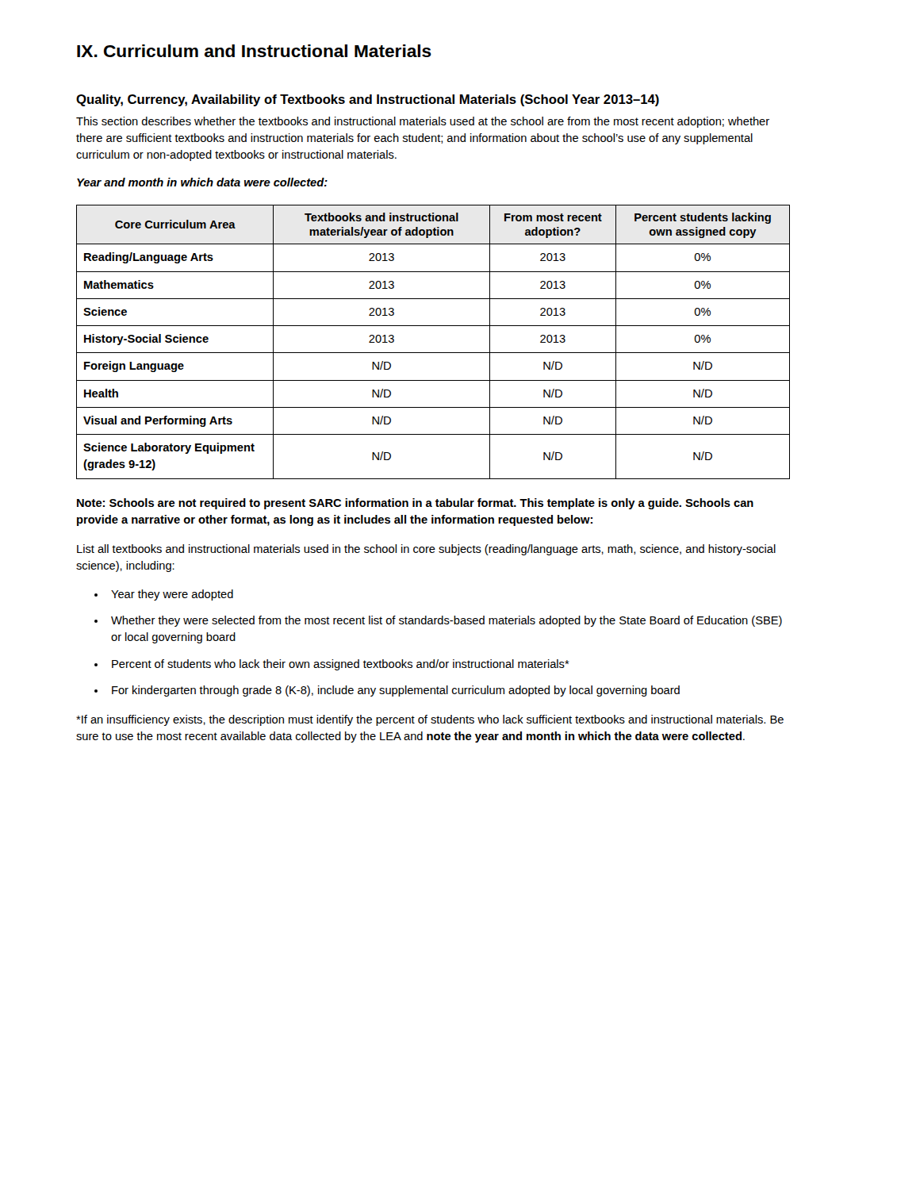IX. Curriculum and Instructional Materials
Quality, Currency, Availability of Textbooks and Instructional Materials (School Year 2013–14)
This section describes whether the textbooks and instructional materials used at the school are from the most recent adoption; whether there are sufficient textbooks and instruction materials for each student; and information about the school’s use of any supplemental curriculum or non-adopted textbooks or instructional materials.
Year and month in which data were collected:
| Core Curriculum Area | Textbooks and instructional materials/year of adoption | From most recent adoption? | Percent students lacking own assigned copy |
| --- | --- | --- | --- |
| Reading/Language Arts | 2013 | 2013 | 0% |
| Mathematics | 2013 | 2013 | 0% |
| Science | 2013 | 2013 | 0% |
| History-Social Science | 2013 | 2013 | 0% |
| Foreign Language | N/D | N/D | N/D |
| Health | N/D | N/D | N/D |
| Visual and Performing Arts | N/D | N/D | N/D |
| Science Laboratory Equipment (grades 9-12) | N/D | N/D | N/D |
Note: Schools are not required to present SARC information in a tabular format. This template is only a guide. Schools can provide a narrative or other format, as long as it includes all the information requested below:
List all textbooks and instructional materials used in the school in core subjects (reading/language arts, math, science, and history-social science), including:
Year they were adopted
Whether they were selected from the most recent list of standards-based materials adopted by the State Board of Education (SBE) or local governing board
Percent of students who lack their own assigned textbooks and/or instructional materials*
For kindergarten through grade 8 (K-8), include any supplemental curriculum adopted by local governing board
*If an insufficiency exists, the description must identify the percent of students who lack sufficient textbooks and instructional materials. Be sure to use the most recent available data collected by the LEA and note the year and month in which the data were collected.